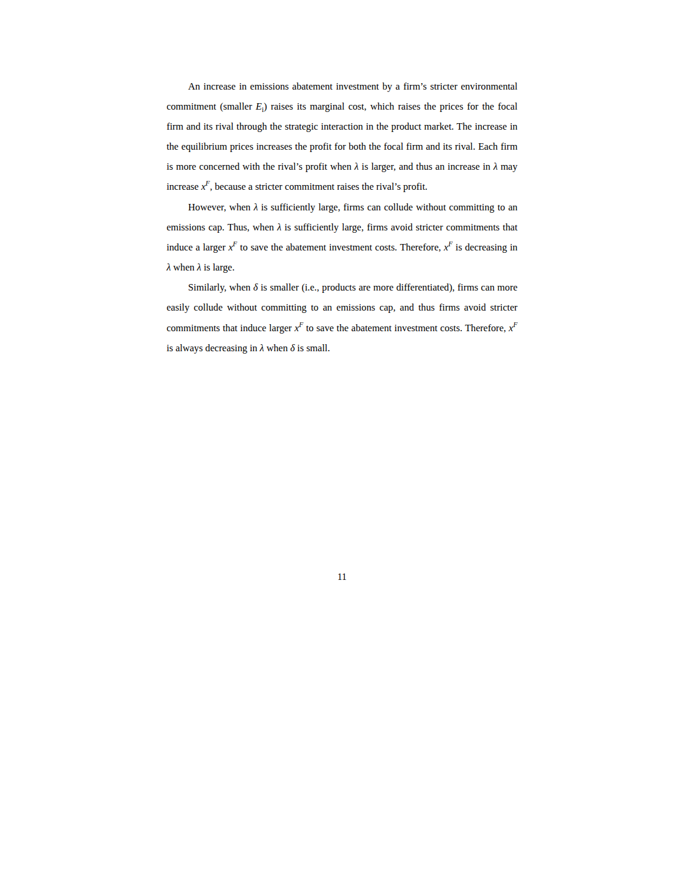An increase in emissions abatement investment by a firm’s stricter environmental commitment (smaller Ei) raises its marginal cost, which raises the prices for the focal firm and its rival through the strategic interaction in the product market. The increase in the equilibrium prices increases the profit for both the focal firm and its rival. Each firm is more concerned with the rival’s profit when λ is larger, and thus an increase in λ may increase xF, because a stricter commitment raises the rival’s profit.
However, when λ is sufficiently large, firms can collude without committing to an emissions cap. Thus, when λ is sufficiently large, firms avoid stricter commitments that induce a larger xF to save the abatement investment costs. Therefore, xF is decreasing in λ when λ is large.
Similarly, when δ is smaller (i.e., products are more differentiated), firms can more easily collude without committing to an emissions cap, and thus firms avoid stricter commitments that induce larger xF to save the abatement investment costs. Therefore, xF is always decreasing in λ when δ is small.
11